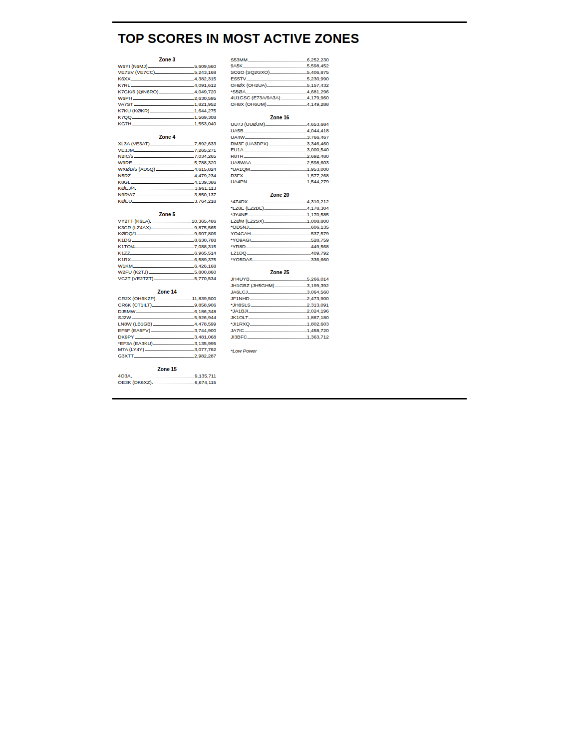TOP SCORES IN MOST ACTIVE ZONES
Zone 3
W6YI (N6MJ) 5,609,560
VE7SV (VE7CC) 5,243,168
K6XX 4,382,315
K7RL 4,091,612
K7GK/6 (@N6RO) 4,049,720
W6PH 2,630,595
VA7ST 1,821,952
K7KU (KØKR) 1,644,275
K7QQ 1,569,308
KG7H 1,553,040
Zone 4
XL3A (VE3AT) 7,892,633
VE3JM 7,265,271
N2IC/5 7,034,265
W9RE 5,788,320
WXØB/5 (AD5Q) 4,615,824
N5RZ 4,479,234
K8GL 4,139,386
KØEJ/4 3,961,113
N9RV/7 3,850,137
KØEU 3,764,218
Zone 5
VY2TT (K6LA) 10,365,486
K3CR (LZ4AX) 9,875,565
KØDQ/1 9,607,806
K1DG 8,630,788
K1TO/4 7,088,315
K1ZZ 6,965,514
K1RX 6,589,375
W1KM 6,426,168
W2FU (K2TJ) 5,800,860
VC2T (VE2TZT) 5,770,534
Zone 14
CR2X (OH6KZP) 11,839,500
CR6K (CT1ILT) 9,858,906
DJ5MW 6,186,348
SJ2W 5,926,944
LN8W (LB1GB) 4,478,599
EF5F (EA5FV) 3,744,900
DK9PY 3,481,068
*EF3A (EA3KU) 3,135,995
M7A (LY4Y) 3,077,762
G3XTT 2,982,287
Zone 15
4O3A 9,135,711
OE3K (DK6XZ) 6,674,115
S53MM 6,252,230
9A5K 5,598,452
SO2O (SQ2GXO) 5,406,875
ES5TV 5,230,990
OHØX (OH2UA) 5,157,432
*S5ØA 4,681,296
4U1GSC (E73A/9A3A) 4,179,960
OH8X (OH6UM) 4,149,288
Zone 16
UU7J (UUØJM) 4,653,684
UA5B 4,044,418
UA4W 3,766,467
RM3F (UA3DPX) 3,346,460
EU1A 3,000,540
R8TR 2,692,480
UA8WAA 2,598,603
*UA1QM 1,953,000
R3FX 1,577,268
UA4PN 1,544,279
Zone 20
*4Z4DX 4,310,212
*LZ8E (LZ2BE) 4,178,304
*JY4NE 1,170,585
LZØM (LZ2SX) 1,008,800
*OD5NJ 606,135
YO4CAH 537,579
*YO9AGI 528,759
*YR8D 449,568
LZ1DQ 409,792
*YO5DAS 336,660
Zone 25
JH4UYB 5,266,014
JH1GBZ (JH5GHM) 3,199,392
JA6LCJ 3,064,560
JF1NHD 2,473,900
*JH8SLS 2,313,091
*JA1BJI 2,024,196
JK1OLT 1,887,180
*JI1RXQ 1,802,603
JA7IC 1,458,720
JI3BFC 1,363,712
*Low Power